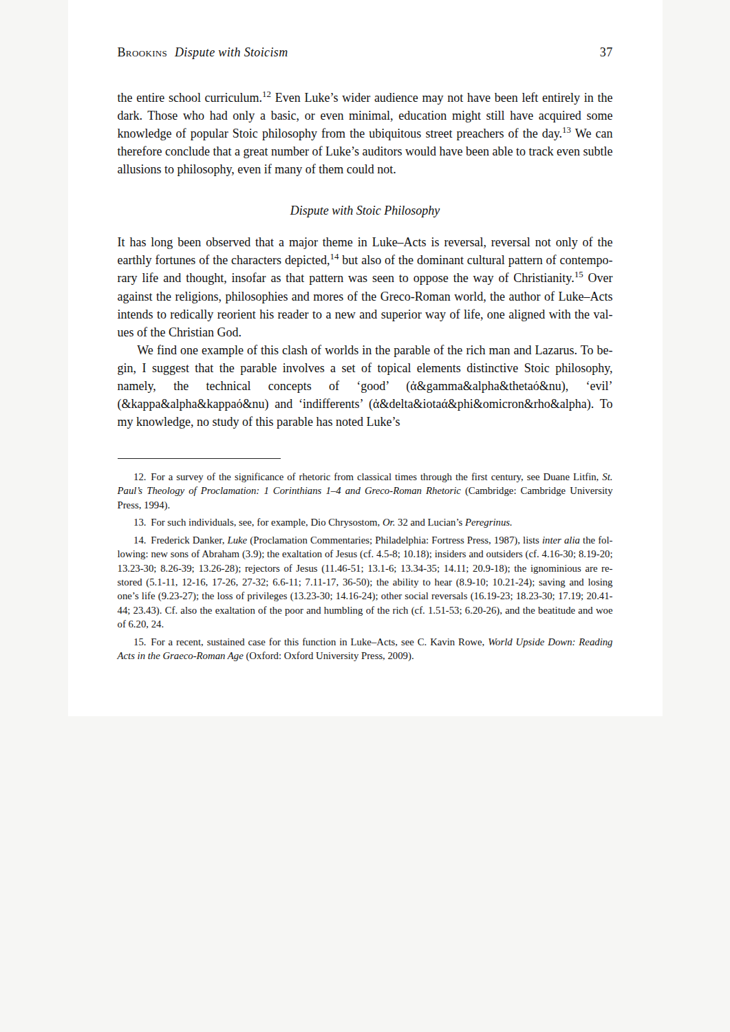Brookins Dispute with Stoicism 37
the entire school curriculum.12 Even Luke’s wider audience may not have been left entirely in the dark. Those who had only a basic, or even minimal, education might still have acquired some knowledge of popular Stoic philosophy from the ubiquitous street preachers of the day.13 We can therefore conclude that a great number of Luke’s auditors would have been able to track even subtle allusions to philosophy, even if many of them could not.
Dispute with Stoic Philosophy
It has long been observed that a major theme in Luke–Acts is reversal, reversal not only of the earthly fortunes of the characters depicted,14 but also of the dominant cultural pattern of contemporary life and thought, insofar as that pattern was seen to oppose the way of Christianity.15 Over against the religions, philosophies and mores of the Greco-Roman world, the author of Luke–Acts intends to redically reorient his reader to a new and superior way of life, one aligned with the values of the Christian God.
We find one example of this clash of worlds in the parable of the rich man and Lazarus. To begin, I suggest that the parable involves a set of topical elements distinctive Stoic philosophy, namely, the technical concepts of ‘good’ (ἀ&gamma&alpha&thetaό&nu), ‘evil’ (&kappa&alpha&kappaό&nu) and ‘indifferents’ (ἀ&delta&iotaά&phi&omicron&rho&alpha). To my knowledge, no study of this parable has noted Luke’s
12. For a survey of the significance of rhetoric from classical times through the first century, see Duane Litfin, St. Paul’s Theology of Proclamation: 1 Corinthians 1–4 and Greco-Roman Rhetoric (Cambridge: Cambridge University Press, 1994).
13. For such individuals, see, for example, Dio Chrysostom, Or. 32 and Lucian’s Peregrinus.
14. Frederick Danker, Luke (Proclamation Commentaries; Philadelphia: Fortress Press, 1987), lists inter alia the following: new sons of Abraham (3.9); the exaltation of Jesus (cf. 4.5-8; 10.18); insiders and outsiders (cf. 4.16-30; 8.19-20; 13.23-30; 8.26-39; 13.26-28); rejectors of Jesus (11.46-51; 13.1-6; 13.34-35; 14.11; 20.9-18); the ignominious are restored (5.1-11, 12-16, 17-26, 27-32; 6.6-11; 7.11-17, 36-50); the ability to hear (8.9-10; 10.21-24); saving and losing one’s life (9.23-27); the loss of privileges (13.23-30; 14.16-24); other social reversals (16.19-23; 18.23-30; 17.19; 20.41-44; 23.43). Cf. also the exaltation of the poor and humbling of the rich (cf. 1.51-53; 6.20-26), and the beatitude and woe of 6.20, 24.
15. For a recent, sustained case for this function in Luke–Acts, see C. Kavin Rowe, World Upside Down: Reading Acts in the Graeco-Roman Age (Oxford: Oxford University Press, 2009).